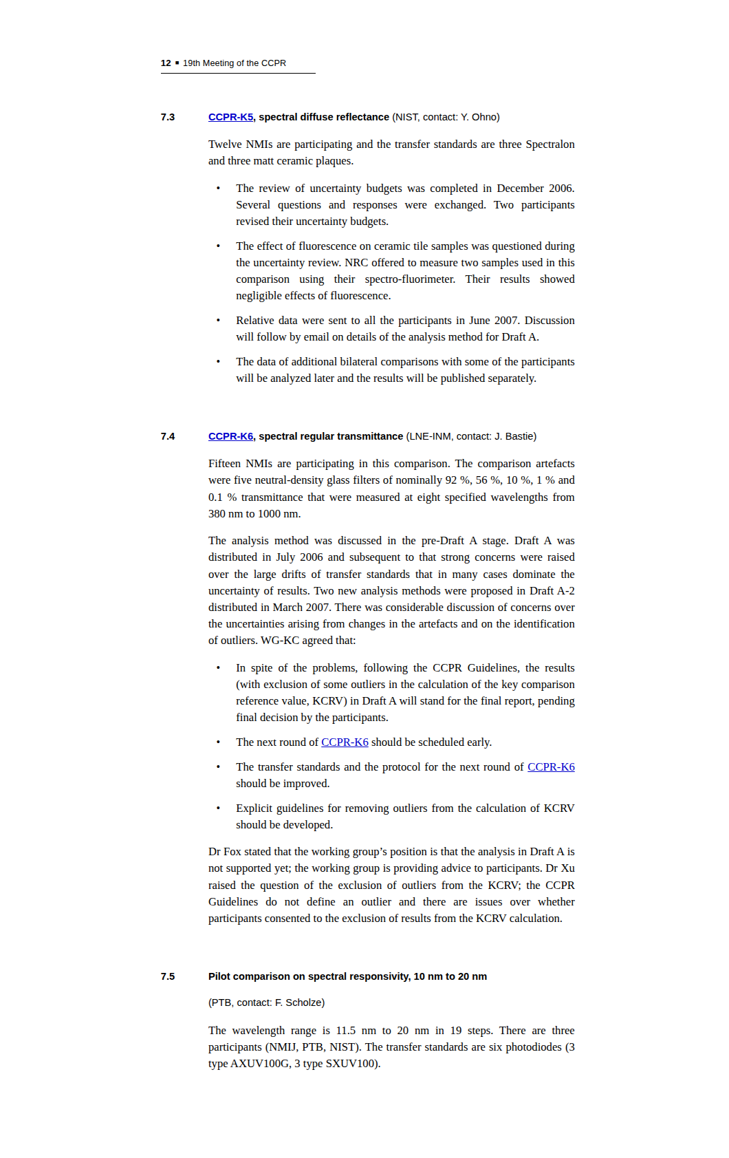12■19th Meeting of the CCPR
7.3
CCPR-K5, spectral diffuse reflectance (NIST, contact: Y. Ohno)
Twelve NMIs are participating and the transfer standards are three Spectralon and three matt ceramic plaques.
The review of uncertainty budgets was completed in December 2006. Several questions and responses were exchanged. Two participants revised their uncertainty budgets.
The effect of fluorescence on ceramic tile samples was questioned during the uncertainty review. NRC offered to measure two samples used in this comparison using their spectro-fluorimeter. Their results showed negligible effects of fluorescence.
Relative data were sent to all the participants in June 2007. Discussion will follow by email on details of the analysis method for Draft A.
The data of additional bilateral comparisons with some of the participants will be analyzed later and the results will be published separately.
7.4
CCPR-K6, spectral regular transmittance (LNE-INM, contact: J. Bastie)
Fifteen NMIs are participating in this comparison. The comparison artefacts were five neutral-density glass filters of nominally 92 %, 56 %, 10 %, 1 % and 0.1 % transmittance that were measured at eight specified wavelengths from 380 nm to 1000 nm.
The analysis method was discussed in the pre-Draft A stage. Draft A was distributed in July 2006 and subsequent to that strong concerns were raised over the large drifts of transfer standards that in many cases dominate the uncertainty of results. Two new analysis methods were proposed in Draft A-2 distributed in March 2007. There was considerable discussion of concerns over the uncertainties arising from changes in the artefacts and on the identification of outliers. WG-KC agreed that:
In spite of the problems, following the CCPR Guidelines, the results (with exclusion of some outliers in the calculation of the key comparison reference value, KCRV) in Draft A will stand for the final report, pending final decision by the participants.
The next round of CCPR-K6 should be scheduled early.
The transfer standards and the protocol for the next round of CCPR-K6 should be improved.
Explicit guidelines for removing outliers from the calculation of KCRV should be developed.
Dr Fox stated that the working group’s position is that the analysis in Draft A is not supported yet; the working group is providing advice to participants. Dr Xu raised the question of the exclusion of outliers from the KCRV; the CCPR Guidelines do not define an outlier and there are issues over whether participants consented to the exclusion of results from the KCRV calculation.
7.5
Pilot comparison on spectral responsivity, 10 nm to 20 nm
(PTB, contact: F. Scholze)
The wavelength range is 11.5 nm to 20 nm in 19 steps. There are three participants (NMIJ, PTB, NIST). The transfer standards are six photodiodes (3 type AXUV100G, 3 type SXUV100).